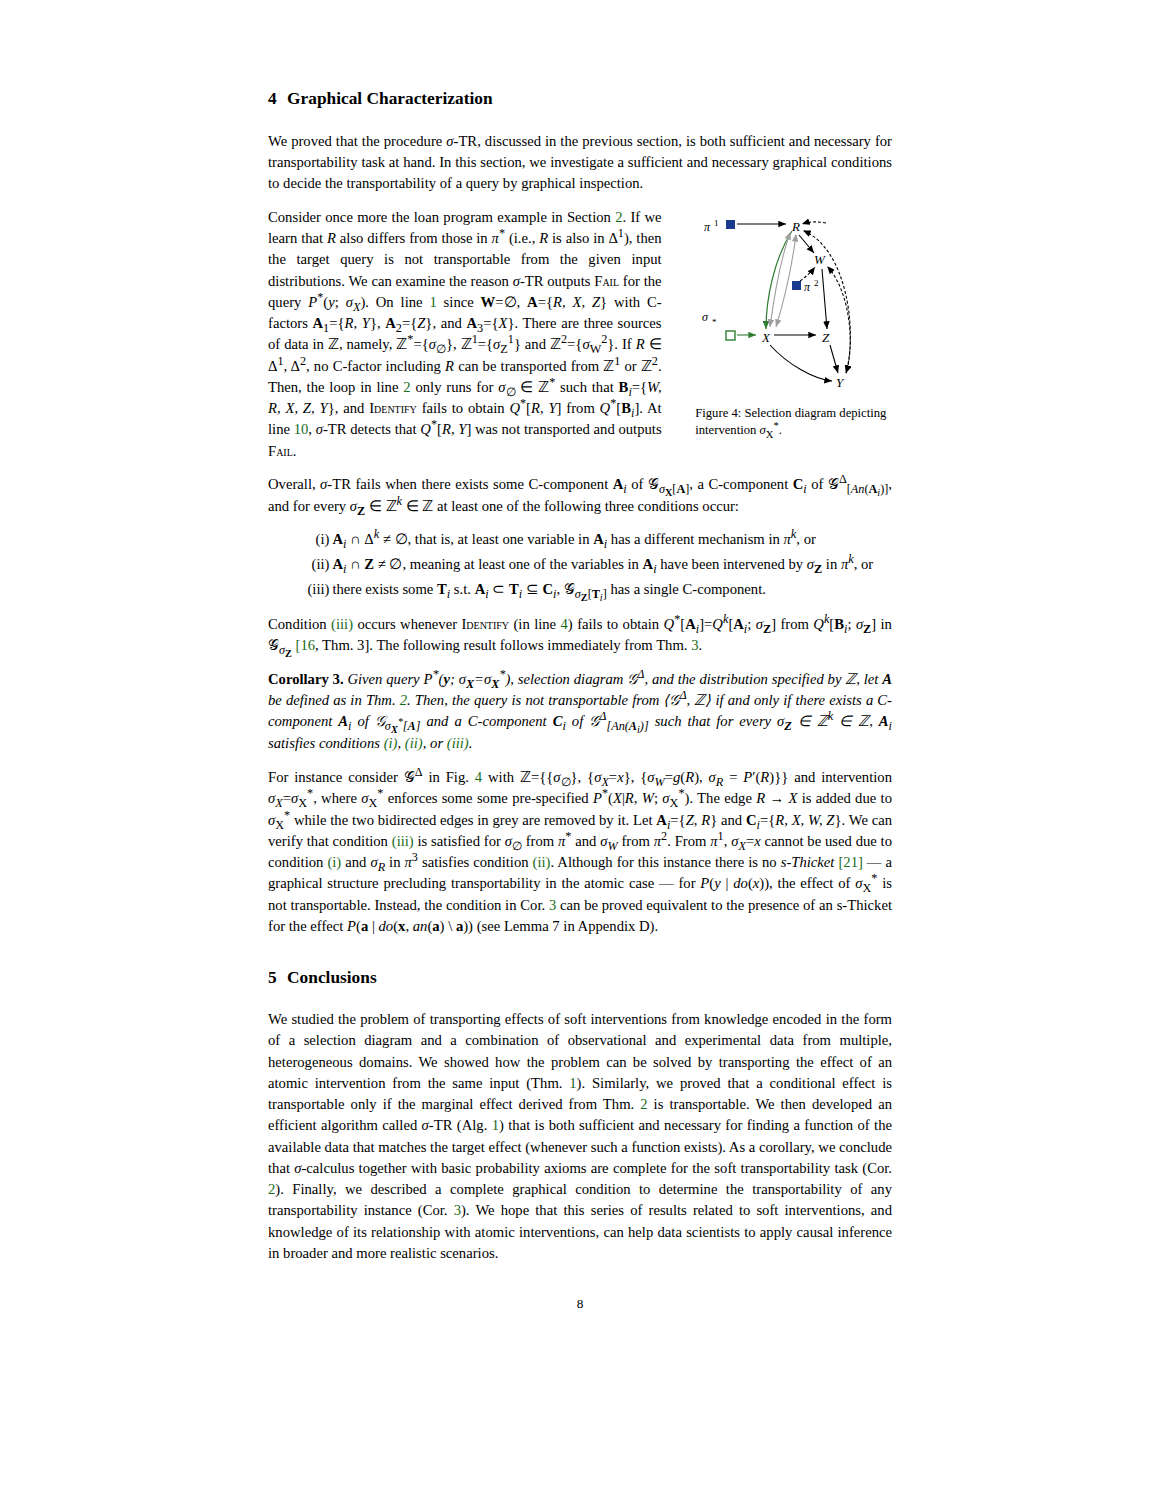4 Graphical Characterization
We proved that the procedure σ-TR, discussed in the previous section, is both sufficient and necessary for transportability task at hand. In this section, we investigate a sufficient and necessary graphical conditions to decide the transportability of a query by graphical inspection.
π 1 R W π 2 σ * X Z Y
Figure 4: Selection diagram depicting intervention σX*.
Consider once more the loan program example in Section 2. If we learn that R also differs from those in π* (i.e., R is also in Δ1), then the target query is not transportable from the given input distributions. We can examine the reason σ-TR outputs Fail for the query P*(y; σX). On line 1 since W=∅, A={R, X, Z} with C-factors A1={R, Y}, A2={Z}, and A3={X}. There are three sources of data in ℤ, namely, ℤ*={σ∅}, ℤ1={σZ1} and ℤ2={σW2}. If R ∈ Δ1, Δ2, no C-factor including R can be transported from ℤ1 or ℤ2. Then, the loop in line 2 only runs for σ∅ ∈ ℤ* such that Bi={W, R, X, Z, Y}, and Identify fails to obtain Q*[R, Y] from Q*[Bi]. At line 10, σ-TR detects that Q*[R, Y] was not transported and outputs Fail.
Overall, σ-TR fails when there exists some C-component Ai of 𝒢σX[A], a C-component Ci of 𝒢Δ[An(Ai)], and for every σZ ∈ ℤk ∈ ℤ at least one of the following three conditions occur:
(i) Ai ∩ Δk ≠ ∅, that is, at least one variable in Ai has a different mechanism in πk, or
(ii) Ai ∩ Z ≠ ∅, meaning at least one of the variables in Ai have been intervened by σZ in πk, or
(iii) there exists some Ti s.t. Ai ⊂ Ti ⊆ Ci, 𝒢σZ[Ti] has a single C-component.
Condition (iii) occurs whenever Identify (in line 4) fails to obtain Q*[Ai]=Qk[Ai; σZ] from Qk[Bi; σZ] in 𝒢σZ [16, Thm. 3]. The following result follows immediately from Thm. 3.
Corollary 3. Given query P*(y; σX=σX*), selection diagram 𝒢Δ, and the distribution specified by ℤ, let A be defined as in Thm. 2. Then, the query is not transportable from ⟨𝒢Δ, ℤ⟩ if and only if there exists a C-component Ai of 𝒢σX*[A] and a C-component Ci of 𝒢Δ[An(Ai)] such that for every σZ ∈ ℤk ∈ ℤ, Ai satisfies conditions (i), (ii), or (iii).
For instance consider 𝒢Δ in Fig. 4 with ℤ={{σ∅}, {σX=x}, {σW=g(R), σR = P′(R)}} and intervention σX=σX*, where σX* enforces some some pre-specified P*(X|R, W; σX*). The edge R → X is added due to σX* while the two bidirected edges in grey are removed by it. Let Ai={Z, R} and Ci={R, X, W, Z}. We can verify that condition (iii) is satisfied for σ∅ from π* and σW from π2. From π1, σX=x cannot be used due to condition (i) and σR in π3 satisfies condition (ii). Although for this instance there is no s-Thicket [21] — a graphical structure precluding transportability in the atomic case — for P(y | do(x)), the effect of σX* is not transportable. Instead, the condition in Cor. 3 can be proved equivalent to the presence of an s-Thicket for the effect P(a | do(x, an(a) \ a)) (see Lemma 7 in Appendix D).
5 Conclusions
We studied the problem of transporting effects of soft interventions from knowledge encoded in the form of a selection diagram and a combination of observational and experimental data from multiple, heterogeneous domains. We showed how the problem can be solved by transporting the effect of an atomic intervention from the same input (Thm. 1). Similarly, we proved that a conditional effect is transportable only if the marginal effect derived from Thm. 2 is transportable. We then developed an efficient algorithm called σ-TR (Alg. 1) that is both sufficient and necessary for finding a function of the available data that matches the target effect (whenever such a function exists). As a corollary, we conclude that σ-calculus together with basic probability axioms are complete for the soft transportability task (Cor. 2). Finally, we described a complete graphical condition to determine the transportability of any transportability instance (Cor. 3). We hope that this series of results related to soft interventions, and knowledge of its relationship with atomic interventions, can help data scientists to apply causal inference in broader and more realistic scenarios.
8